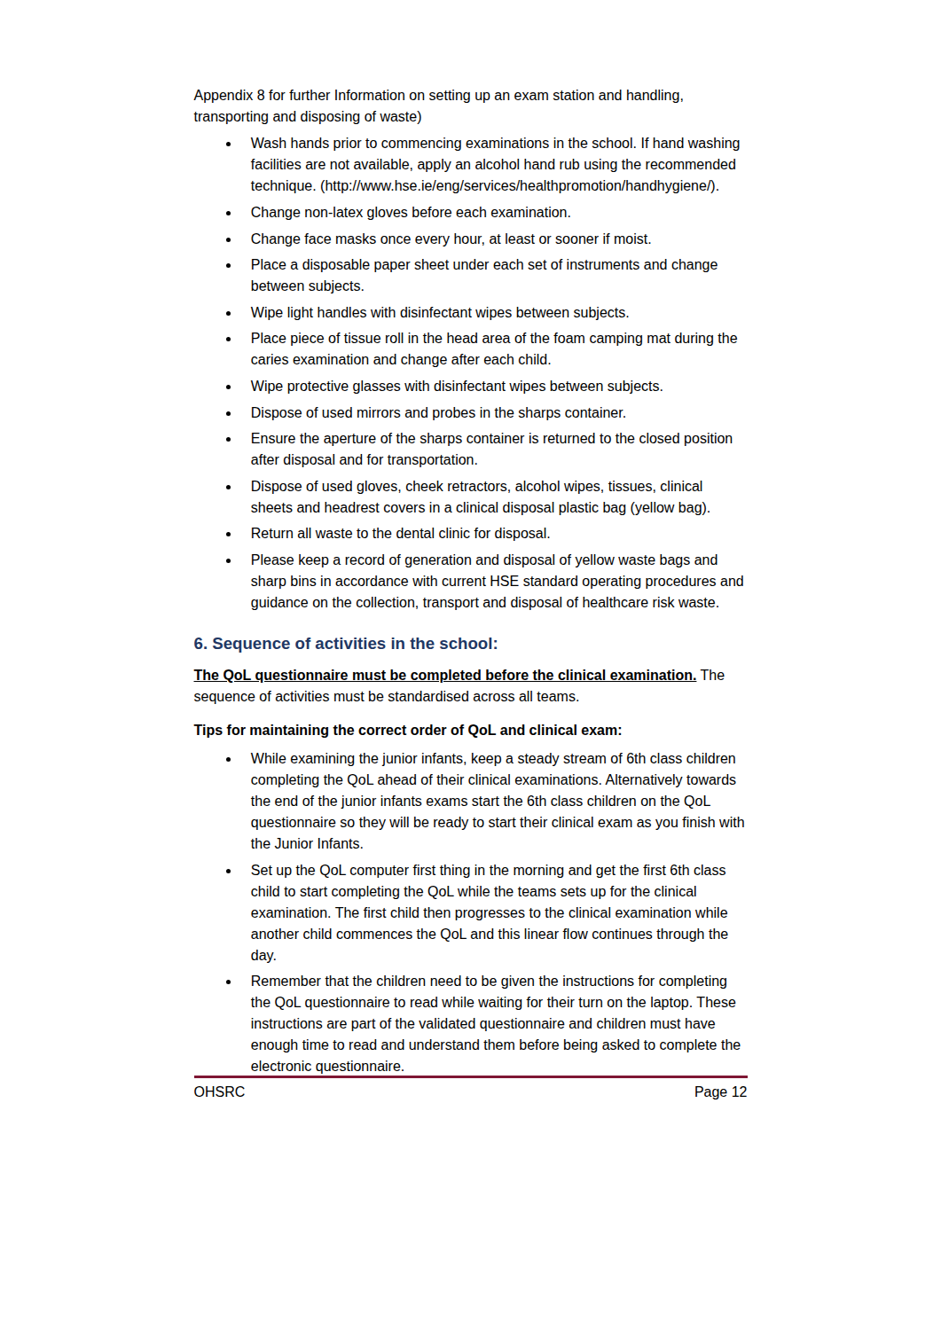Appendix 8 for further Information on setting up an exam station and handling, transporting and disposing of waste)
Wash hands prior to commencing examinations in the school. If hand washing facilities are not available, apply an alcohol hand rub using the recommended technique. (http://www.hse.ie/eng/services/healthpromotion/handhygiene/).
Change non-latex gloves before each examination.
Change face masks once every hour, at least or sooner if moist.
Place a disposable paper sheet under each set of instruments and change between subjects.
Wipe light handles with disinfectant wipes between subjects.
Place piece of tissue roll in the head area of the foam camping mat during the caries examination and change after each child.
Wipe protective glasses with disinfectant wipes between subjects.
Dispose of used mirrors and probes in the sharps container.
Ensure the aperture of the sharps container is returned to the closed position after disposal and for transportation.
Dispose of used gloves, cheek retractors, alcohol wipes, tissues, clinical sheets and headrest covers in a clinical disposal plastic bag (yellow bag).
Return all waste to the dental clinic for disposal.
Please keep a record of generation and disposal of yellow waste bags and sharp bins in accordance with current HSE standard operating procedures and guidance on the collection, transport and disposal of healthcare risk waste.
6. Sequence of activities in the school:
The QoL questionnaire must be completed before the clinical examination. The sequence of activities must be standardised across all teams.
Tips for maintaining the correct order of QoL and clinical exam:
While examining the junior infants, keep a steady stream of 6th class children completing the QoL ahead of their clinical examinations. Alternatively towards the end of the junior infants exams start the 6th class children on the QoL questionnaire so they will be ready to start their clinical exam as you finish with the Junior Infants.
Set up the QoL computer first thing in the morning and get the first 6th class child to start completing the QoL while the teams sets up for the clinical examination. The first child then progresses to the clinical examination while another child commences the QoL and this linear flow continues through the day.
Remember that the children need to be given the instructions for completing the QoL questionnaire to read while waiting for their turn on the laptop. These instructions are part of the validated questionnaire and children must have enough time to read and understand them before being asked to complete the electronic questionnaire.
OHSRC Page 12